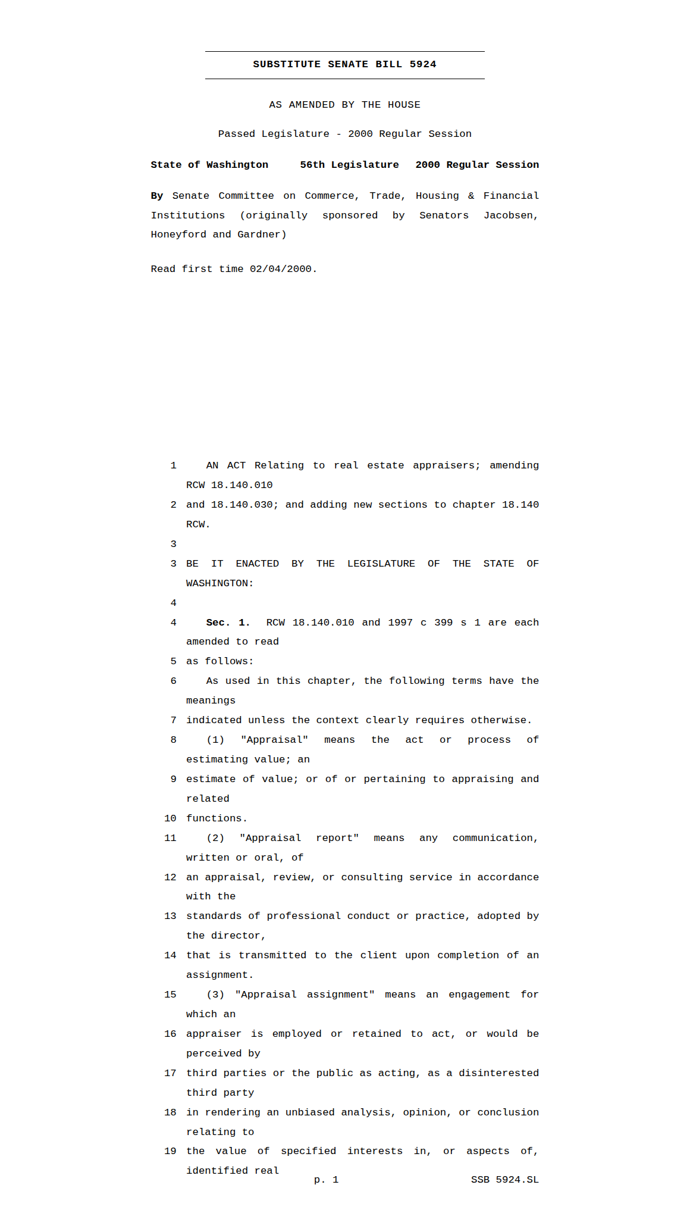SUBSTITUTE SENATE BILL 5924
AS AMENDED BY THE HOUSE
Passed Legislature - 2000 Regular Session
State of Washington 56th Legislature 2000 Regular Session
By Senate Committee on Commerce, Trade, Housing & Financial Institutions (originally sponsored by Senators Jacobsen, Honeyford and Gardner)
Read first time 02/04/2000.
1 AN ACT Relating to real estate appraisers; amending RCW 18.140.010
2and 18.140.030; and adding new sections to chapter 18.140 RCW.
3
3 BE IT ENACTED BY THE LEGISLATURE OF THE STATE OF WASHINGTON:
4
4 Sec. 1. RCW 18.140.010 and 1997 c 399 s 1 are each amended to read
5as follows:
6 As used in this chapter, the following terms have the meanings
7indicated unless the context clearly requires otherwise.
8(1) "Appraisal" means the act or process of estimating value; an
9estimate of value; or of or pertaining to appraising and related
10functions.
11(2) "Appraisal report" means any communication, written or oral, of
12an appraisal, review, or consulting service in accordance with the
13standards of professional conduct or practice, adopted by the director,
14that is transmitted to the client upon completion of an assignment.
15(3) "Appraisal assignment" means an engagement for which an
16appraiser is employed or retained to act, or would be perceived by
17third parties or the public as acting, as a disinterested third party
18in rendering an unbiased analysis, opinion, or conclusion relating to
19the value of specified interests in, or aspects of, identified real
p. 1 SSB 5924.SL